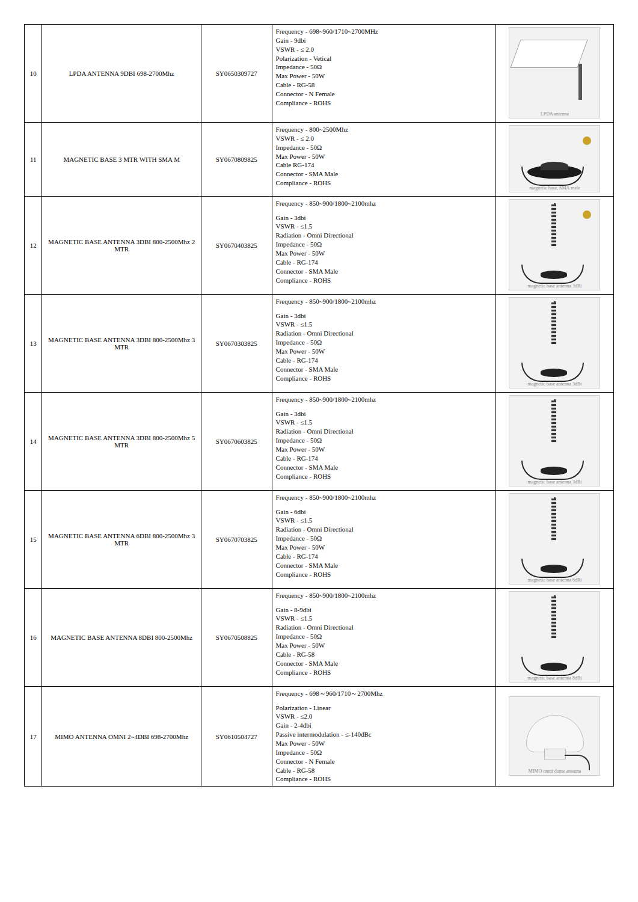| 10 | LPDA ANTENNA 9DBI 698-2700Mhz | SY0650309727 | Frequency - 698~960/1710~2700MHz Gain - 9dbi VSWR - ≤ 2.0 Polarization - Vetical Impedance - 50Ω Max Power - 50W Cable - RG-58 Connector - N Female Compliance - ROHS | LPDA antenna |
| 11 | MAGNETIC BASE 3 MTR WITH SMA M | SY0670809825 | Frequency - 800~2500Mhz VSWR - ≤ 2.0 Impedance - 50Ω Max Power - 50W Cable RG-174 Connector - SMA Male Compliance - ROHS | magnetic base, SMA male |
| 12 | MAGNETIC BASE ANTENNA 3DBI 800-2500Mhz 2 MTR | SY0670403825 | Frequency - 850~900/1800~2100mhz Gain - 3dbi VSWR - ≤1.5 Radiation - Omni Directional Impedance - 50Ω Max Power - 50W Cable - RG-174 Connector - SMA Male Compliance - ROHS | magnetic base antenna 3dBi |
| 13 | MAGNETIC BASE ANTENNA 3DBI 800-2500Mhz 3 MTR | SY0670303825 | Frequency - 850~900/1800~2100mhz Gain - 3dbi VSWR - ≤1.5 Radiation - Omni Directional Impedance - 50Ω Max Power - 50W Cable - RG-174 Connector - SMA Male Compliance - ROHS | magnetic base antenna 3dBi |
| 14 | MAGNETIC BASE ANTENNA 3DBI 800-2500Mhz 5 MTR | SY0670603825 | Frequency - 850~900/1800~2100mhz Gain - 3dbi VSWR - ≤1.5 Radiation - Omni Directional Impedance - 50Ω Max Power - 50W Cable - RG-174 Connector - SMA Male Compliance - ROHS | magnetic base antenna 3dBi |
| 15 | MAGNETIC BASE ANTENNA 6DBI 800-2500Mhz 3 MTR | SY0670703825 | Frequency - 850~900/1800~2100mhz Gain - 6dbi VSWR - ≤1.5 Radiation - Omni Directional Impedance - 50Ω Max Power - 50W Cable - RG-174 Connector - SMA Male Compliance - ROHS | magnetic base antenna 6dBi |
| 16 | MAGNETIC BASE ANTENNA 8DBI 800-2500Mhz | SY0670508825 | Frequency - 850~900/1800~2100mhz Gain - 8-9dbi VSWR - ≤1.5 Radiation - Omni Directional Impedance - 50Ω Max Power - 50W Cable - RG-58 Connector - SMA Male Compliance - ROHS | magnetic base antenna 8dBi |
| 17 | MIMO ANTENNA OMNI 2~4DBI 698-2700Mhz | SY0610504727 | Frequency - 698～960/1710～2700Mhz Polarization - Linear VSWR - ≤2.0 Gain - 2-4dbi Passive intermodulation - ≤-140dBc Max Power - 50W Impedance - 50Ω Connector - N Female Cable - RG-58 Compliance - ROHS | MIMO omni dome antenna |